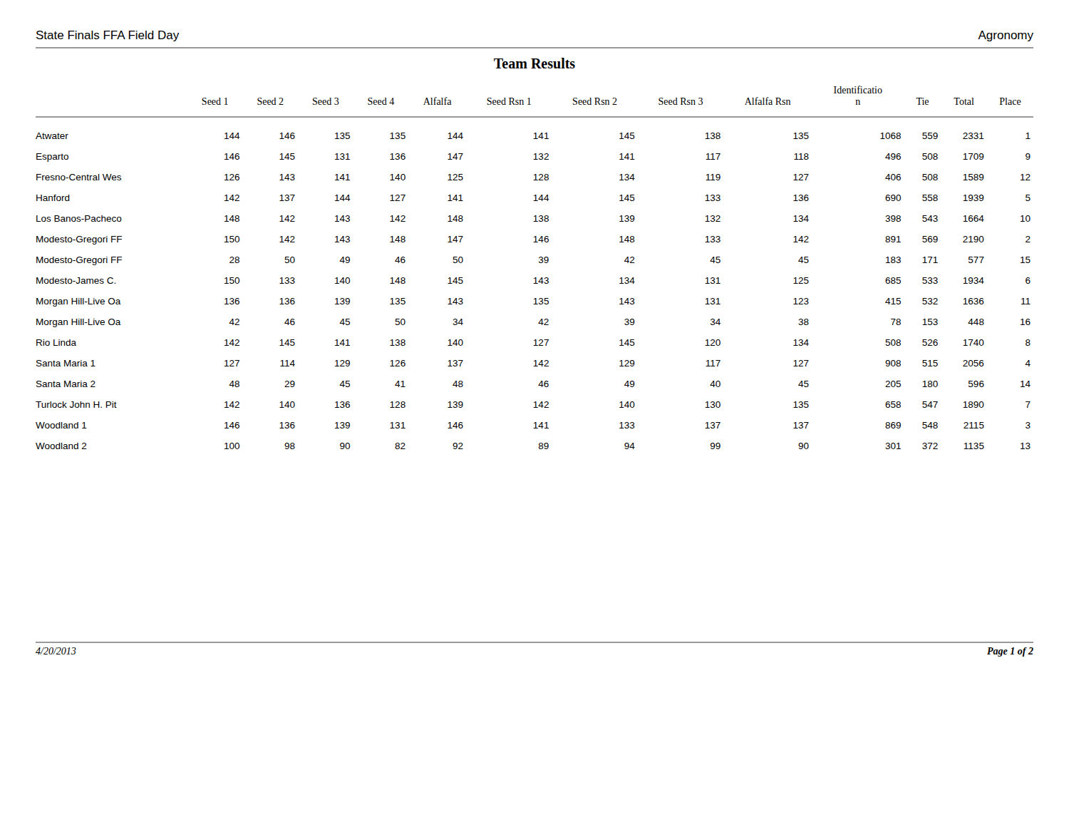State Finals FFA Field Day Agronomy
Team Results
| | Seed 1 | Seed 2 | Seed 3 | Seed 4 | Alfalfa | Seed Rsn 1 | Seed Rsn 2 | Seed Rsn 3 | Alfalfa Rsn | Identificatio n | Tie | Total | Place |
| --- | --- | --- | --- | --- | --- | --- | --- | --- | --- | --- | --- | --- | --- |
| Atwater | 144 | 146 | 135 | 135 | 144 | 141 | 145 | 138 | 135 | 1068 | 559 | 2331 | 1 |
| Esparto | 146 | 145 | 131 | 136 | 147 | 132 | 141 | 117 | 118 | 496 | 508 | 1709 | 9 |
| Fresno-Central Wes | 126 | 143 | 141 | 140 | 125 | 128 | 134 | 119 | 127 | 406 | 508 | 1589 | 12 |
| Hanford | 142 | 137 | 144 | 127 | 141 | 144 | 145 | 133 | 136 | 690 | 558 | 1939 | 5 |
| Los Banos-Pacheco | 148 | 142 | 143 | 142 | 148 | 138 | 139 | 132 | 134 | 398 | 543 | 1664 | 10 |
| Modesto-Gregori FF | 150 | 142 | 143 | 148 | 147 | 146 | 148 | 133 | 142 | 891 | 569 | 2190 | 2 |
| Modesto-Gregori FF | 28 | 50 | 49 | 46 | 50 | 39 | 42 | 45 | 45 | 183 | 171 | 577 | 15 |
| Modesto-James C. | 150 | 133 | 140 | 148 | 145 | 143 | 134 | 131 | 125 | 685 | 533 | 1934 | 6 |
| Morgan Hill-Live Oa | 136 | 136 | 139 | 135 | 143 | 135 | 143 | 131 | 123 | 415 | 532 | 1636 | 11 |
| Morgan Hill-Live Oa | 42 | 46 | 45 | 50 | 34 | 42 | 39 | 34 | 38 | 78 | 153 | 448 | 16 |
| Rio Linda | 142 | 145 | 141 | 138 | 140 | 127 | 145 | 120 | 134 | 508 | 526 | 1740 | 8 |
| Santa Maria 1 | 127 | 114 | 129 | 126 | 137 | 142 | 129 | 117 | 127 | 908 | 515 | 2056 | 4 |
| Santa Maria 2 | 48 | 29 | 45 | 41 | 48 | 46 | 49 | 40 | 45 | 205 | 180 | 596 | 14 |
| Turlock John H. Pit | 142 | 140 | 136 | 128 | 139 | 142 | 140 | 130 | 135 | 658 | 547 | 1890 | 7 |
| Woodland 1 | 146 | 136 | 139 | 131 | 146 | 141 | 133 | 137 | 137 | 869 | 548 | 2115 | 3 |
| Woodland 2 | 100 | 98 | 90 | 82 | 92 | 89 | 94 | 99 | 90 | 301 | 372 | 1135 | 13 |
4/20/2013 Page 1 of 2